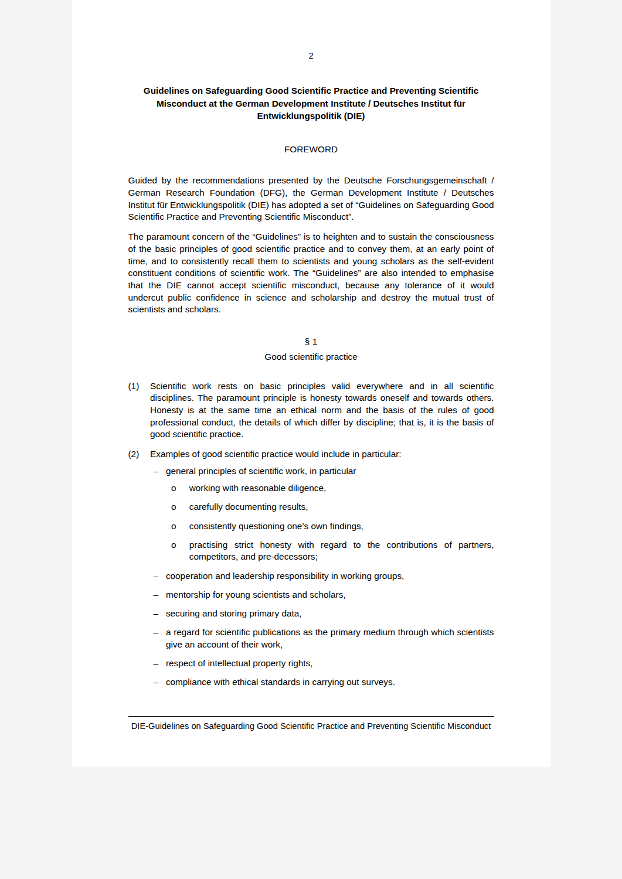2
Guidelines on Safeguarding Good Scientific Practice and Preventing Scientific Misconduct at the German Development Institute / Deutsches Institut für Entwicklungspolitik (DIE)
FOREWORD
Guided by the recommendations presented by the Deutsche Forschungsgemeinschaft / German Research Foundation (DFG), the German Development Institute / Deutsches Institut für Entwicklungspolitik (DIE) has adopted a set of “Guidelines on Safeguarding Good Scientific Practice and Preventing Scientific Misconduct”.
The paramount concern of the “Guidelines” is to heighten and to sustain the consciousness of the basic principles of good scientific practice and to convey them, at an early point of time, and to consistently recall them to scientists and young scholars as the self-evident constituent conditions of scientific work. The “Guidelines” are also intended to emphasise that the DIE cannot accept scientific misconduct, because any tolerance of it would undercut public confidence in science and scholarship and destroy the mutual trust of scientists and scholars.
§ 1
Good scientific practice
Scientific work rests on basic principles valid everywhere and in all scientific disciplines. The paramount principle is honesty towards oneself and towards others. Honesty is at the same time an ethical norm and the basis of the rules of good professional conduct, the details of which differ by discipline; that is, it is the basis of good scientific practice.
Examples of good scientific practice would include in particular:
general principles of scientific work, in particular
working with reasonable diligence,
carefully documenting results,
consistently questioning one’s own findings,
practising strict honesty with regard to the contributions of partners, competitors, and pre-decessors;
cooperation and leadership responsibility in working groups,
mentorship for young scientists and scholars,
securing and storing primary data,
a regard for scientific publications as the primary medium through which scientists give an account of their work,
respect of intellectual property rights,
compliance with ethical standards in carrying out surveys.
DIE-Guidelines on Safeguarding Good Scientific Practice and Preventing Scientific Misconduct